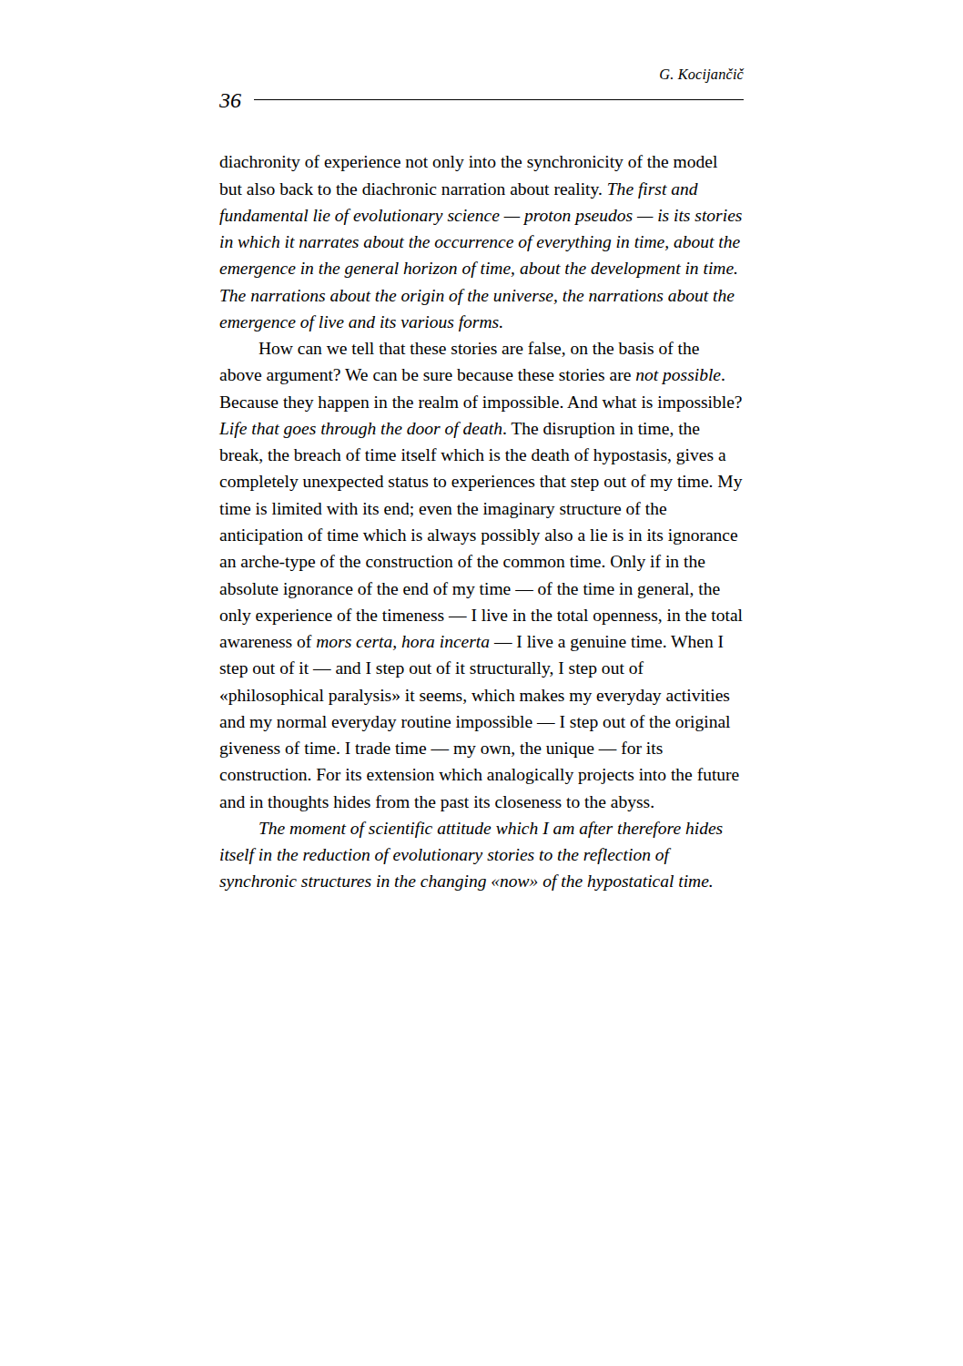G. Kocijančič
36
diachronity of experience not only into the synchronicity of the model but also back to the diachronic narration about reality. The first and fundamental lie of evolutionary science — proton pseudos — is its stories in which it narrates about the occurrence of everything in time, about the emergence in the general horizon of time, about the development in time. The narrations about the origin of the universe, the narrations about the emergence of live and its various forms.
How can we tell that these stories are false, on the basis of the above argument? We can be sure because these stories are not possible. Because they happen in the realm of impossible. And what is impossible? Life that goes through the door of death. The disruption in time, the break, the breach of time itself which is the death of hypostasis, gives a completely unexpected status to experiences that step out of my time. My time is limited with its end; even the imaginary structure of the anticipation of time which is always possibly also a lie is in its ignorance an arche-type of the construction of the common time. Only if in the absolute ignorance of the end of my time — of the time in general, the only experience of the timeness — I live in the total openness, in the total awareness of mors certa, hora incerta — I live a genuine time. When I step out of it — and I step out of it structurally, I step out of «philosophical paralysis» it seems, which makes my everyday activities and my normal everyday routine impossible — I step out of the original giveness of time. I trade time — my own, the unique — for its construction. For its extension which analogically projects into the future and in thoughts hides from the past its closeness to the abyss.
The moment of scientific attitude which I am after therefore hides itself in the reduction of evolutionary stories to the reflection of synchronic structures in the changing «now» of the hypostatical time.